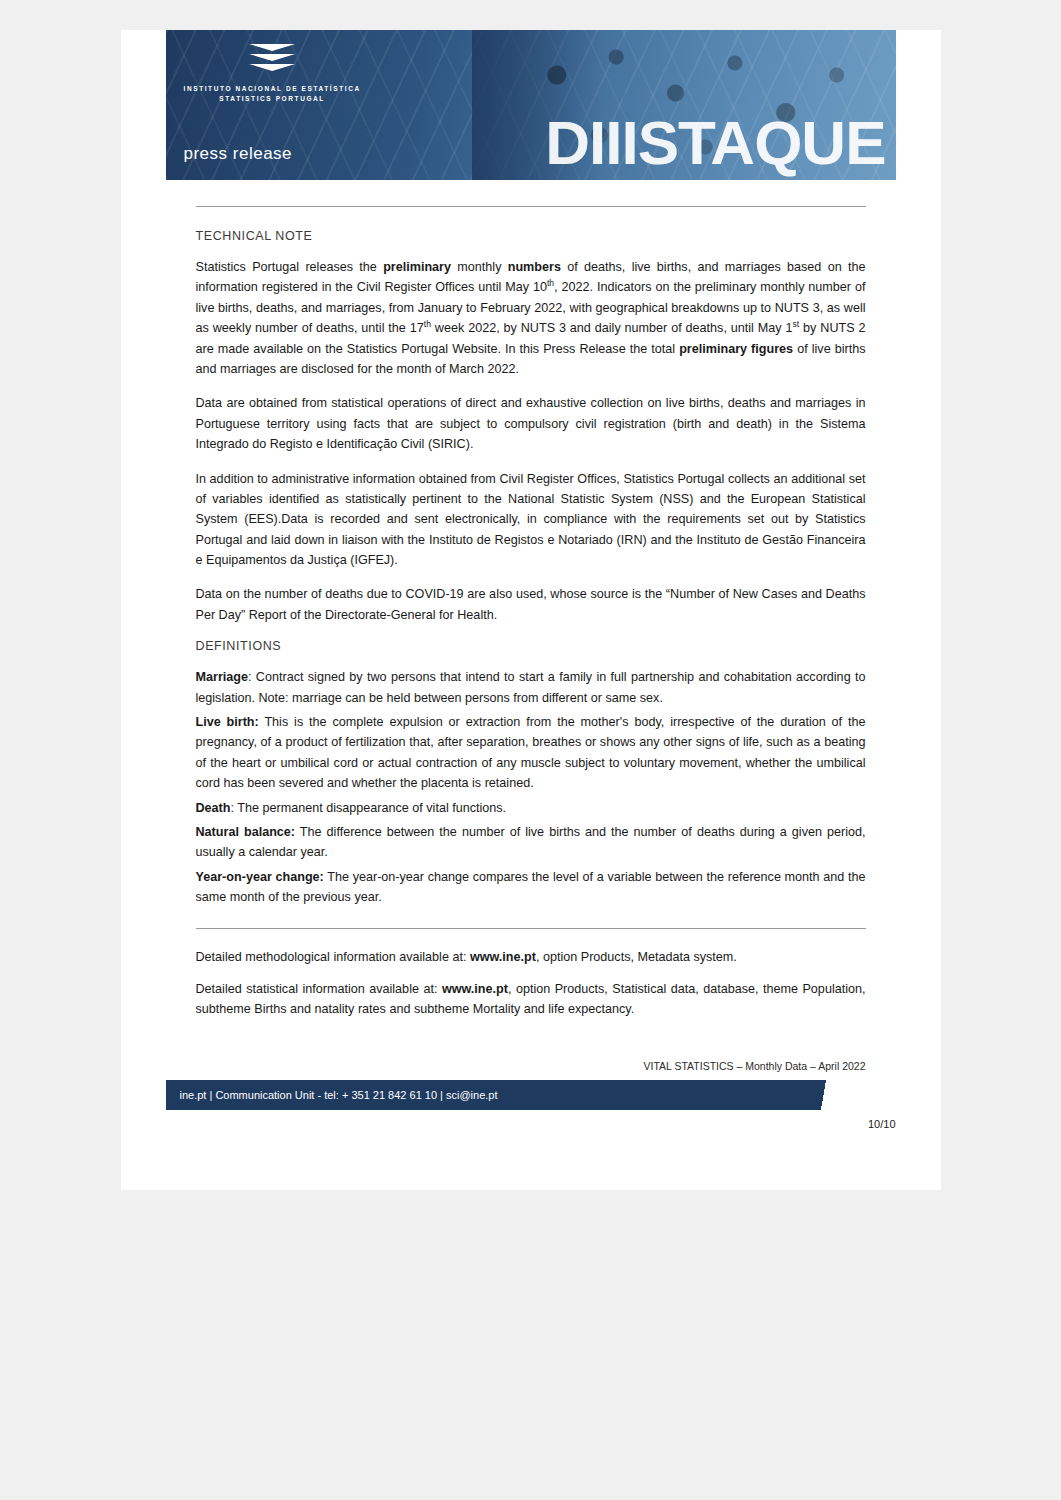Instituto Nacional de Estatística
Statistics Portugal
press release
DIIISTAQUE
Technical note
Statistics Portugal releases the preliminary monthly numbers of deaths, live births, and marriages based on the information registered in the Civil Register Offices until May 10th, 2022. Indicators on the preliminary monthly number of live births, deaths, and marriages, from January to February 2022, with geographical breakdowns up to NUTS 3, as well as weekly number of deaths, until the 17th week 2022, by NUTS 3 and daily number of deaths, until May 1st by NUTS 2 are made available on the Statistics Portugal Website. In this Press Release the total preliminary figures of live births and marriages are disclosed for the month of March 2022.
Data are obtained from statistical operations of direct and exhaustive collection on live births, deaths and marriages in Portuguese territory using facts that are subject to compulsory civil registration (birth and death) in the Sistema Integrado do Registo e Identificação Civil (SIRIC).
In addition to administrative information obtained from Civil Register Offices, Statistics Portugal collects an additional set of variables identified as statistically pertinent to the National Statistic System (NSS) and the European Statistical System (EES).Data is recorded and sent electronically, in compliance with the requirements set out by Statistics Portugal and laid down in liaison with the Instituto de Registos e Notariado (IRN) and the Instituto de Gestão Financeira e Equipamentos da Justiça (IGFEJ).
Data on the number of deaths due to COVID-19 are also used, whose source is the “Number of New Cases and Deaths Per Day” Report of the Directorate-General for Health.
Definitions
Marriage: Contract signed by two persons that intend to start a family in full partnership and cohabitation according to legislation. Note: marriage can be held between persons from different or same sex.
Live birth: This is the complete expulsion or extraction from the mother's body, irrespective of the duration of the pregnancy, of a product of fertilization that, after separation, breathes or shows any other signs of life, such as a beating of the heart or umbilical cord or actual contraction of any muscle subject to voluntary movement, whether the umbilical cord has been severed and whether the placenta is retained.
Death: The permanent disappearance of vital functions.
Natural balance: The difference between the number of live births and the number of deaths during a given period, usually a calendar year.
Year-on-year change: The year-on-year change compares the level of a variable between the reference month and the same month of the previous year.
Detailed methodological information available at: www.ine.pt, option Products, Metadata system.
Detailed statistical information available at: www.ine.pt, option Products, Statistical data, database, theme Population, subtheme Births and natality rates and subtheme Mortality and life expectancy.
VITAL STATISTICS – Monthly Data – April 2022
ine.pt | Communication Unit - tel: + 351 21 842 61 10 | sci@ine.pt
10/10